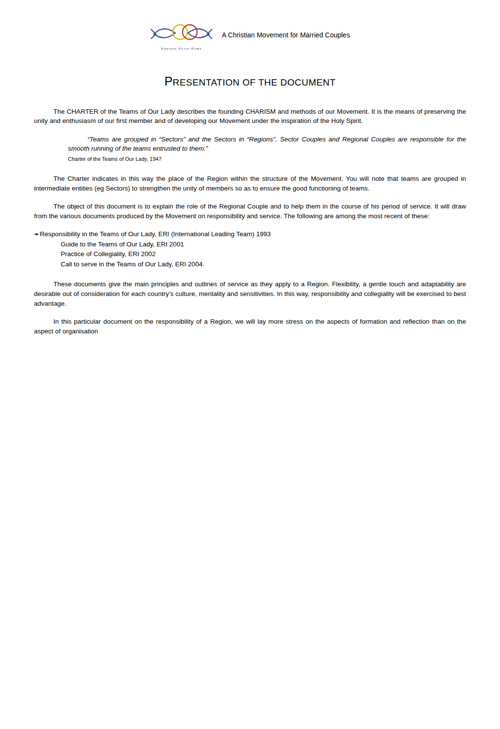Equipes Notre‑Dame
A Christian Movement for Married Couples
PRESENTATION OF THE DOCUMENT
The CHARTER of the Teams of Our Lady describes the founding CHARISM and methods of our Movement. It is the means of preserving the unity and enthusiasm of our first member and of developing our Movement under the inspiration of the Holy Spirit.
“Teams are grouped in “Sectors” and the Sectors in “Regions”. Sector Couples and Regional Couples are responsible for the smooth running of the teams entrusted to them.”
Charter of the Teams of Our Lady, 1947
The Charter indicates in this way the place of the Region within the structure of the Movement. You will note that teams are grouped in intermediate entities (eg Sectors) to strengthen the unity of members so as to ensure the good functioning of teams.
The object of this document is to explain the role of the Regional Couple and to help them in the course of his period of service. It will draw from the various documents produced by the Movement on responsibility and service. The following are among the most recent of these:
❧Responsibility in the Teams of Our Lady, ERI (International Leading Team) 1993
Guide to the Teams of Our Lady, ERI 2001
Practice of Collegiality, ERI 2002
Call to serve in the Teams of Our Lady, ERI 2004.
These documents give the main principles and outlines of service as they apply to a Region. Flexibility, a gentle touch and adaptability are desirable out of consideration for each country’s culture, mentality and sensitivities. In this way, responsibility and collegiality will be exercised to best advantage.
In this particular document on the responsibility of a Region, we will lay more stress on the aspects of formation and reflection than on the aspect of organisation